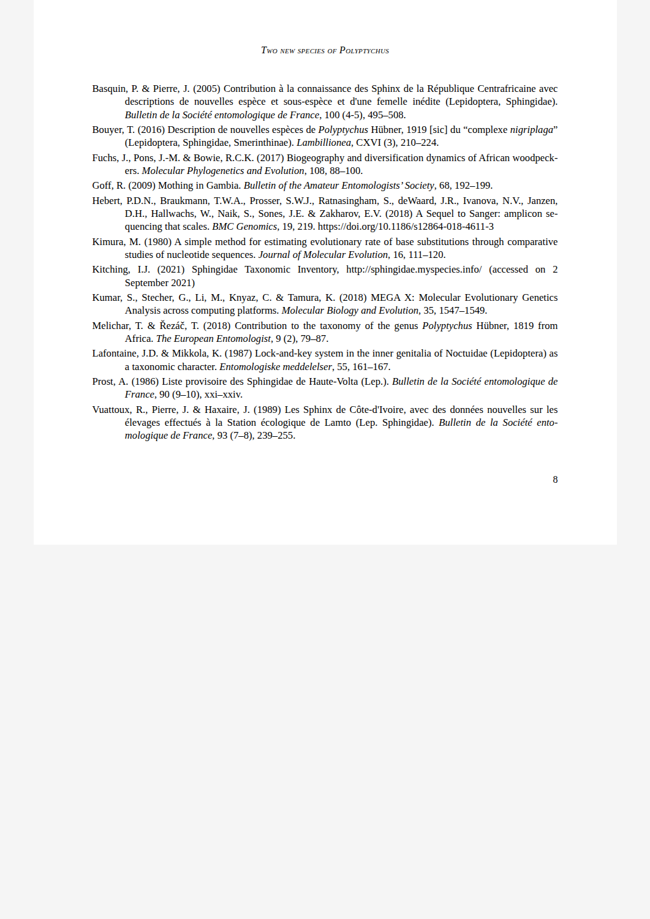Two new species of Polyptychus
Basquin, P. & Pierre, J. (2005) Contribution à la connaissance des Sphinx de la République Centrafricaine avec descriptions de nouvelles espèce et sous-espèce et d'une femelle inédite (Lepidoptera, Sphingidae). Bulletin de la Société entomologique de France, 100 (4-5), 495–508.
Bouyer, T. (2016) Description de nouvelles espèces de Polyptychus Hübner, 1919 [sic] du “complexe nigriplaga” (Lepidoptera, Sphingidae, Smerinthinae). Lambillionea, CXVI (3), 210–224.
Fuchs, J., Pons, J.-M. & Bowie, R.C.K. (2017) Biogeography and diversification dynamics of African woodpeckers. Molecular Phylogenetics and Evolution, 108, 88–100.
Goff, R. (2009) Mothing in Gambia. Bulletin of the Amateur Entomologists’ Society, 68, 192–199.
Hebert, P.D.N., Braukmann, T.W.A., Prosser, S.W.J., Ratnasingham, S., deWaard, J.R., Ivanova, N.V., Janzen, D.H., Hallwachs, W., Naik, S., Sones, J.E. & Zakharov, E.V. (2018) A Sequel to Sanger: amplicon sequencing that scales. BMC Genomics, 19, 219. https://doi.org/10.1186/s12864-018-4611-3
Kimura, M. (1980) A simple method for estimating evolutionary rate of base substitutions through comparative studies of nucleotide sequences. Journal of Molecular Evolution, 16, 111–120.
Kitching, I.J. (2021) Sphingidae Taxonomic Inventory, http://sphingidae.myspecies.info/ (accessed on 2 September 2021)
Kumar, S., Stecher, G., Li, M., Knyaz, C. & Tamura, K. (2018) MEGA X: Molecular Evolutionary Genetics Analysis across computing platforms. Molecular Biology and Evolution, 35, 1547–1549.
Melichar, T. & Řezáč, T. (2018) Contribution to the taxonomy of the genus Polyptychus Hübner, 1819 from Africa. The European Entomologist, 9 (2), 79–87.
Lafontaine, J.D. & Mikkola, K. (1987) Lock-and-key system in the inner genitalia of Noctuidae (Lepidoptera) as a taxonomic character. Entomologiske meddelelser, 55, 161–167.
Prost, A. (1986) Liste provisoire des Sphingidae de Haute-Volta (Lep.). Bulletin de la Société entomologique de France, 90 (9–10), xxi–xxiv.
Vuattoux, R., Pierre, J. & Haxaire, J. (1989) Les Sphinx de Côte-d'Ivoire, avec des données nouvelles sur les élevages effectués à la Station écologique de Lamto (Lep. Sphingidae). Bulletin de la Société entomologique de France, 93 (7–8), 239–255.
8